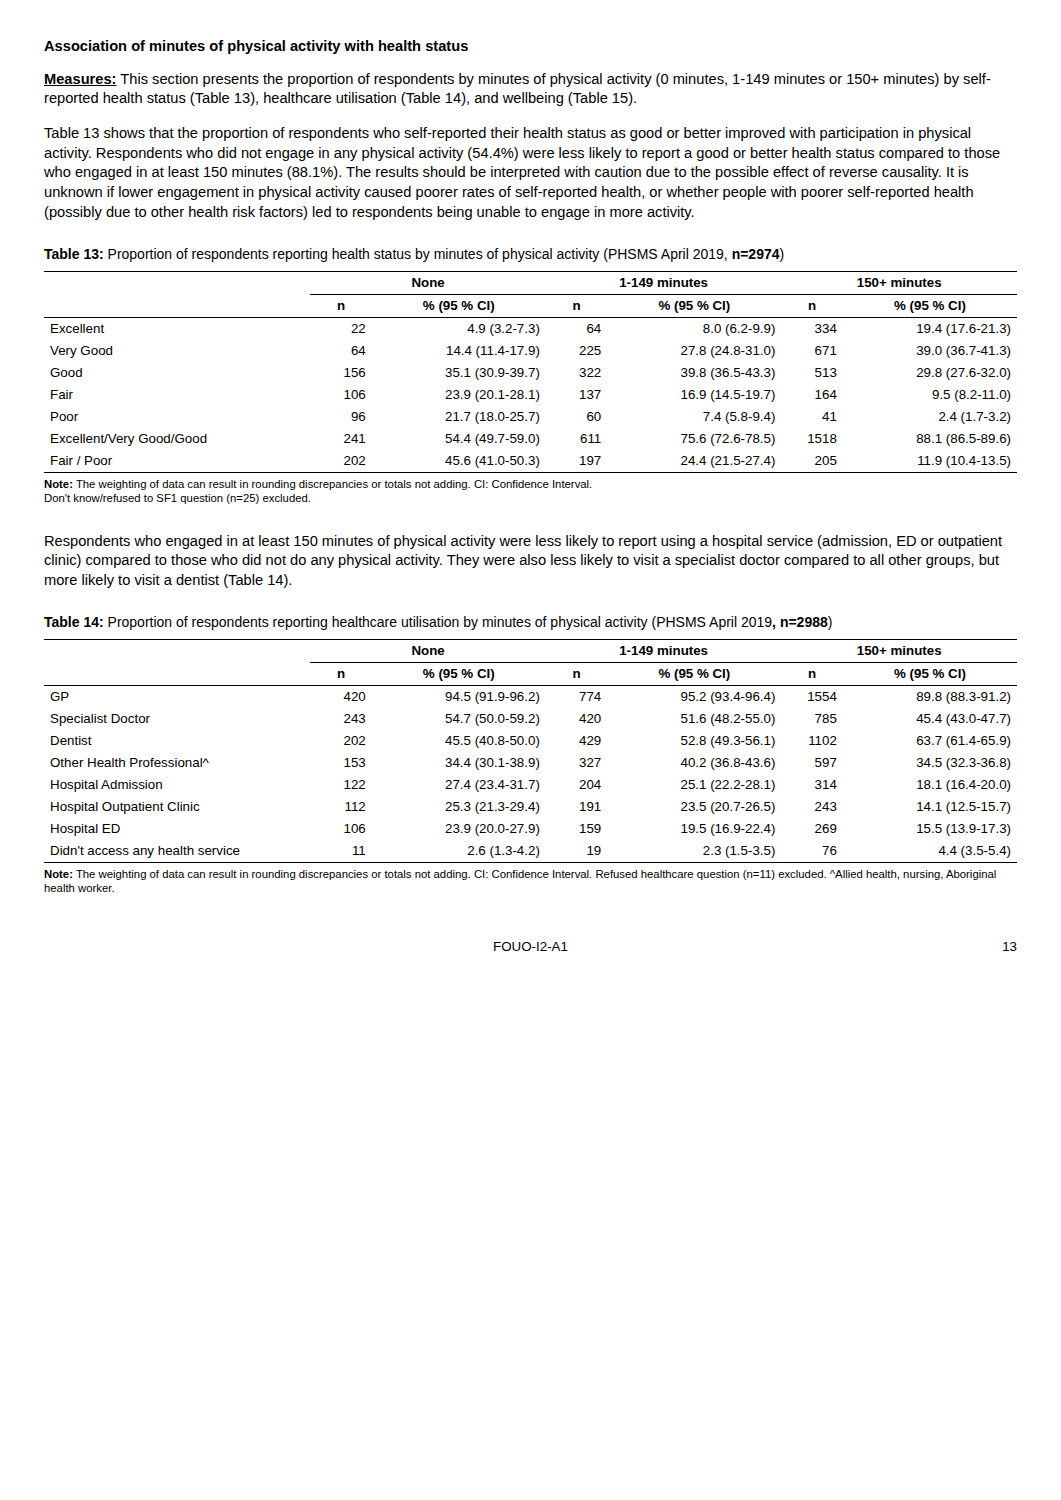Association of minutes of physical activity with health status
Measures: This section presents the proportion of respondents by minutes of physical activity (0 minutes, 1-149 minutes or 150+ minutes) by self-reported health status (Table 13), healthcare utilisation (Table 14), and wellbeing (Table 15).
Table 13 shows that the proportion of respondents who self-reported their health status as good or better improved with participation in physical activity. Respondents who did not engage in any physical activity (54.4%) were less likely to report a good or better health status compared to those who engaged in at least 150 minutes (88.1%). The results should be interpreted with caution due to the possible effect of reverse causality. It is unknown if lower engagement in physical activity caused poorer rates of self-reported health, or whether people with poorer self-reported health (possibly due to other health risk factors) led to respondents being unable to engage in more activity.
Table 13: Proportion of respondents reporting health status by minutes of physical activity (PHSMS April 2019, n=2974)
| | None | 1-149 minutes | 150+ minutes |
| --- | --- | --- | --- |
| | n | % (95 % CI) | n | % (95 % CI) | n | % (95 % CI) |
| Excellent | 22 | 4.9 (3.2-7.3) | 64 | 8.0 (6.2-9.9) | 334 | 19.4 (17.6-21.3) |
| Very Good | 64 | 14.4 (11.4-17.9) | 225 | 27.8 (24.8-31.0) | 671 | 39.0 (36.7-41.3) |
| Good | 156 | 35.1 (30.9-39.7) | 322 | 39.8 (36.5-43.3) | 513 | 29.8 (27.6-32.0) |
| Fair | 106 | 23.9 (20.1-28.1) | 137 | 16.9 (14.5-19.7) | 164 | 9.5 (8.2-11.0) |
| Poor | 96 | 21.7 (18.0-25.7) | 60 | 7.4 (5.8-9.4) | 41 | 2.4 (1.7-3.2) |
| Excellent/Very Good/Good | 241 | 54.4 (49.7-59.0) | 611 | 75.6 (72.6-78.5) | 1518 | 88.1 (86.5-89.6) |
| Fair / Poor | 202 | 45.6 (41.0-50.3) | 197 | 24.4 (21.5-27.4) | 205 | 11.9 (10.4-13.5) |
Note: The weighting of data can result in rounding discrepancies or totals not adding. CI: Confidence Interval.
Don't know/refused to SF1 question (n=25) excluded.
Respondents who engaged in at least 150 minutes of physical activity were less likely to report using a hospital service (admission, ED or outpatient clinic) compared to those who did not do any physical activity. They were also less likely to visit a specialist doctor compared to all other groups, but more likely to visit a dentist (Table 14).
Table 14: Proportion of respondents reporting healthcare utilisation by minutes of physical activity (PHSMS April 2019, n=2988)
| | None | 1-149 minutes | 150+ minutes |
| --- | --- | --- | --- |
| | n | % (95 % CI) | n | % (95 % CI) | n | % (95 % CI) |
| GP | 420 | 94.5 (91.9-96.2) | 774 | 95.2 (93.4-96.4) | 1554 | 89.8 (88.3-91.2) |
| Specialist Doctor | 243 | 54.7 (50.0-59.2) | 420 | 51.6 (48.2-55.0) | 785 | 45.4 (43.0-47.7) |
| Dentist | 202 | 45.5 (40.8-50.0) | 429 | 52.8 (49.3-56.1) | 1102 | 63.7 (61.4-65.9) |
| Other Health Professional^ | 153 | 34.4 (30.1-38.9) | 327 | 40.2 (36.8-43.6) | 597 | 34.5 (32.3-36.8) |
| Hospital Admission | 122 | 27.4 (23.4-31.7) | 204 | 25.1 (22.2-28.1) | 314 | 18.1 (16.4-20.0) |
| Hospital Outpatient Clinic | 112 | 25.3 (21.3-29.4) | 191 | 23.5 (20.7-26.5) | 243 | 14.1 (12.5-15.7) |
| Hospital ED | 106 | 23.9 (20.0-27.9) | 159 | 19.5 (16.9-22.4) | 269 | 15.5 (13.9-17.3) |
| Didn't access any health service | 11 | 2.6 (1.3-4.2) | 19 | 2.3 (1.5-3.5) | 76 | 4.4 (3.5-5.4) |
Note: The weighting of data can result in rounding discrepancies or totals not adding. CI: Confidence Interval. Refused healthcare question (n=11) excluded. ^Allied health, nursing, Aboriginal health worker.
FOUO-I2-A1 13